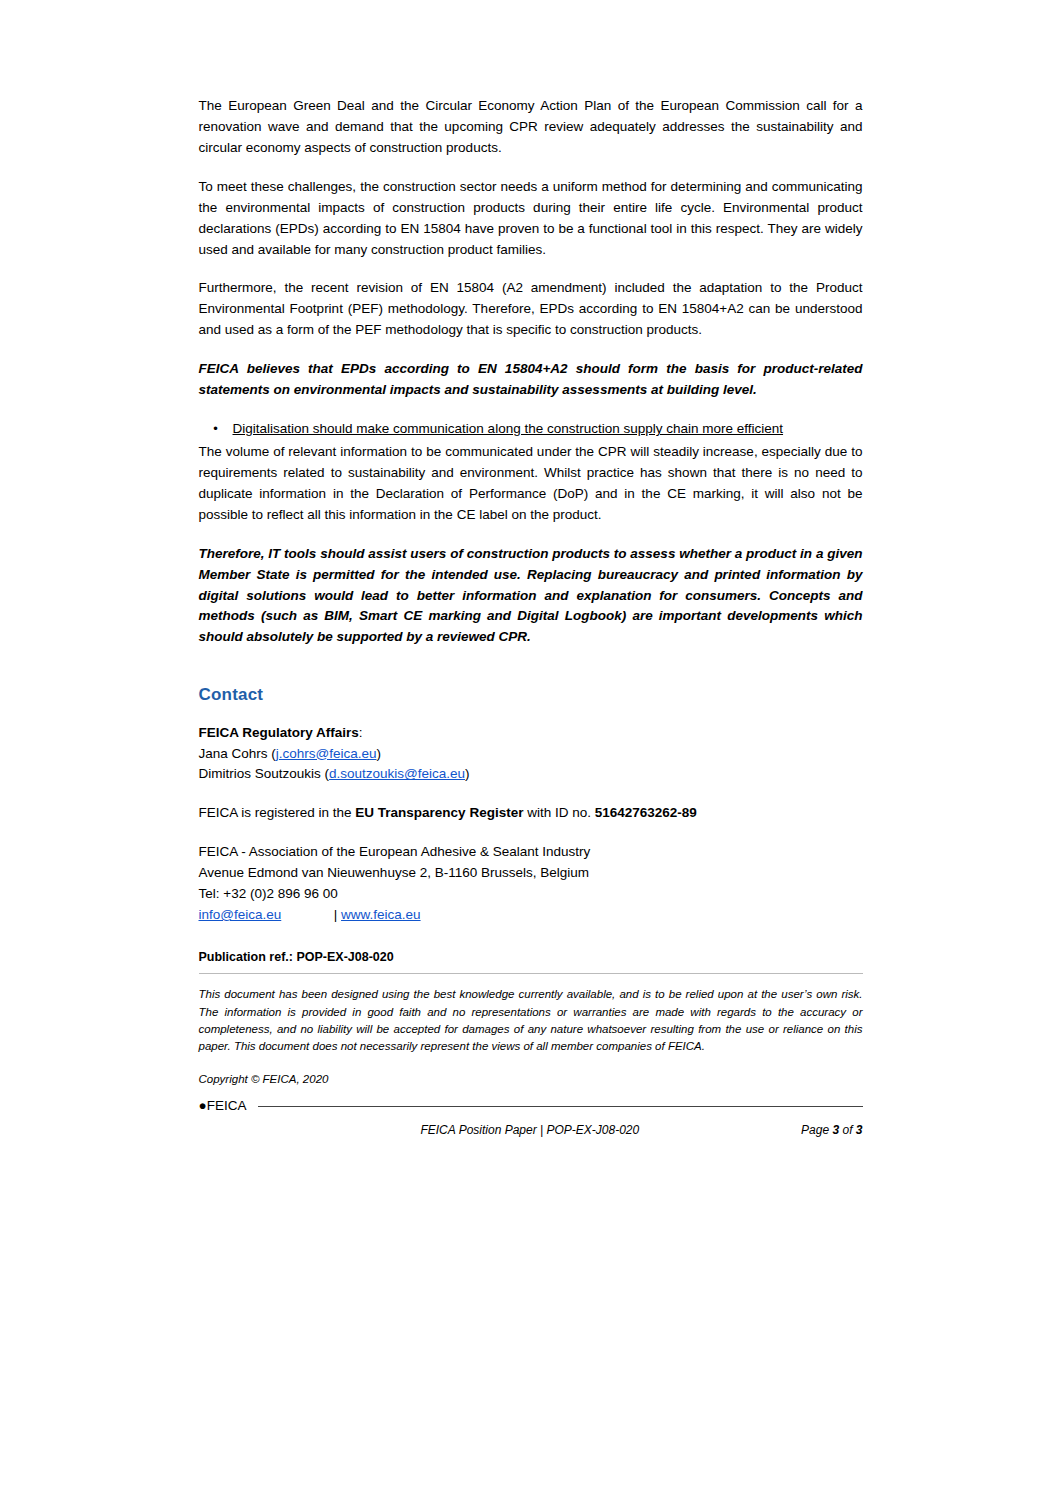The European Green Deal and the Circular Economy Action Plan of the European Commission call for a renovation wave and demand that the upcoming CPR review adequately addresses the sustainability and circular economy aspects of construction products.
To meet these challenges, the construction sector needs a uniform method for determining and communicating the environmental impacts of construction products during their entire life cycle. Environmental product declarations (EPDs) according to EN 15804 have proven to be a functional tool in this respect. They are widely used and available for many construction product families.
Furthermore, the recent revision of EN 15804 (A2 amendment) included the adaptation to the Product Environmental Footprint (PEF) methodology. Therefore, EPDs according to EN 15804+A2 can be understood and used as a form of the PEF methodology that is specific to construction products.
FEICA believes that EPDs according to EN 15804+A2 should form the basis for product-related statements on environmental impacts and sustainability assessments at building level.
•
Digitalisation should make communication along the construction supply chain more efficient
The volume of relevant information to be communicated under the CPR will steadily increase, especially due to requirements related to sustainability and environment. Whilst practice has shown that there is no need to duplicate information in the Declaration of Performance (DoP) and in the CE marking, it will also not be possible to reflect all this information in the CE label on the product.
Therefore, IT tools should assist users of construction products to assess whether a product in a given Member State is permitted for the intended use. Replacing bureaucracy and printed information by digital solutions would lead to better information and explanation for consumers. Concepts and methods (such as BIM, Smart CE marking and Digital Logbook) are important developments which should absolutely be supported by a reviewed CPR.
Contact
FEICA Regulatory Affairs:
Jana Cohrs (j.cohrs@feica.eu)
Dimitrios Soutzoukis (d.soutzoukis@feica.eu)
FEICA is registered in the EU Transparency Register with ID no. 51642763262-89
FEICA - Association of the European Adhesive & Sealant Industry
Avenue Edmond van Nieuwenhuyse 2, B-1160 Brussels, Belgium
Tel: +32 (0)2 896 96 00
info@feica.eu | www.feica.eu
Publication ref.: POP-EX-J08-020
This document has been designed using the best knowledge currently available, and is to be relied upon at the user’s own risk. The information is provided in good faith and no representations or warranties are made with regards to the accuracy or completeness, and no liability will be accepted for damages of any nature whatsoever resulting from the use or reliance on this paper. This document does not necessarily represent the views of all member companies of FEICA.
Copyright © FEICA, 2020
●FEICA
FEICA Position Paper | POP-EX-J08-020
Page 3 of 3